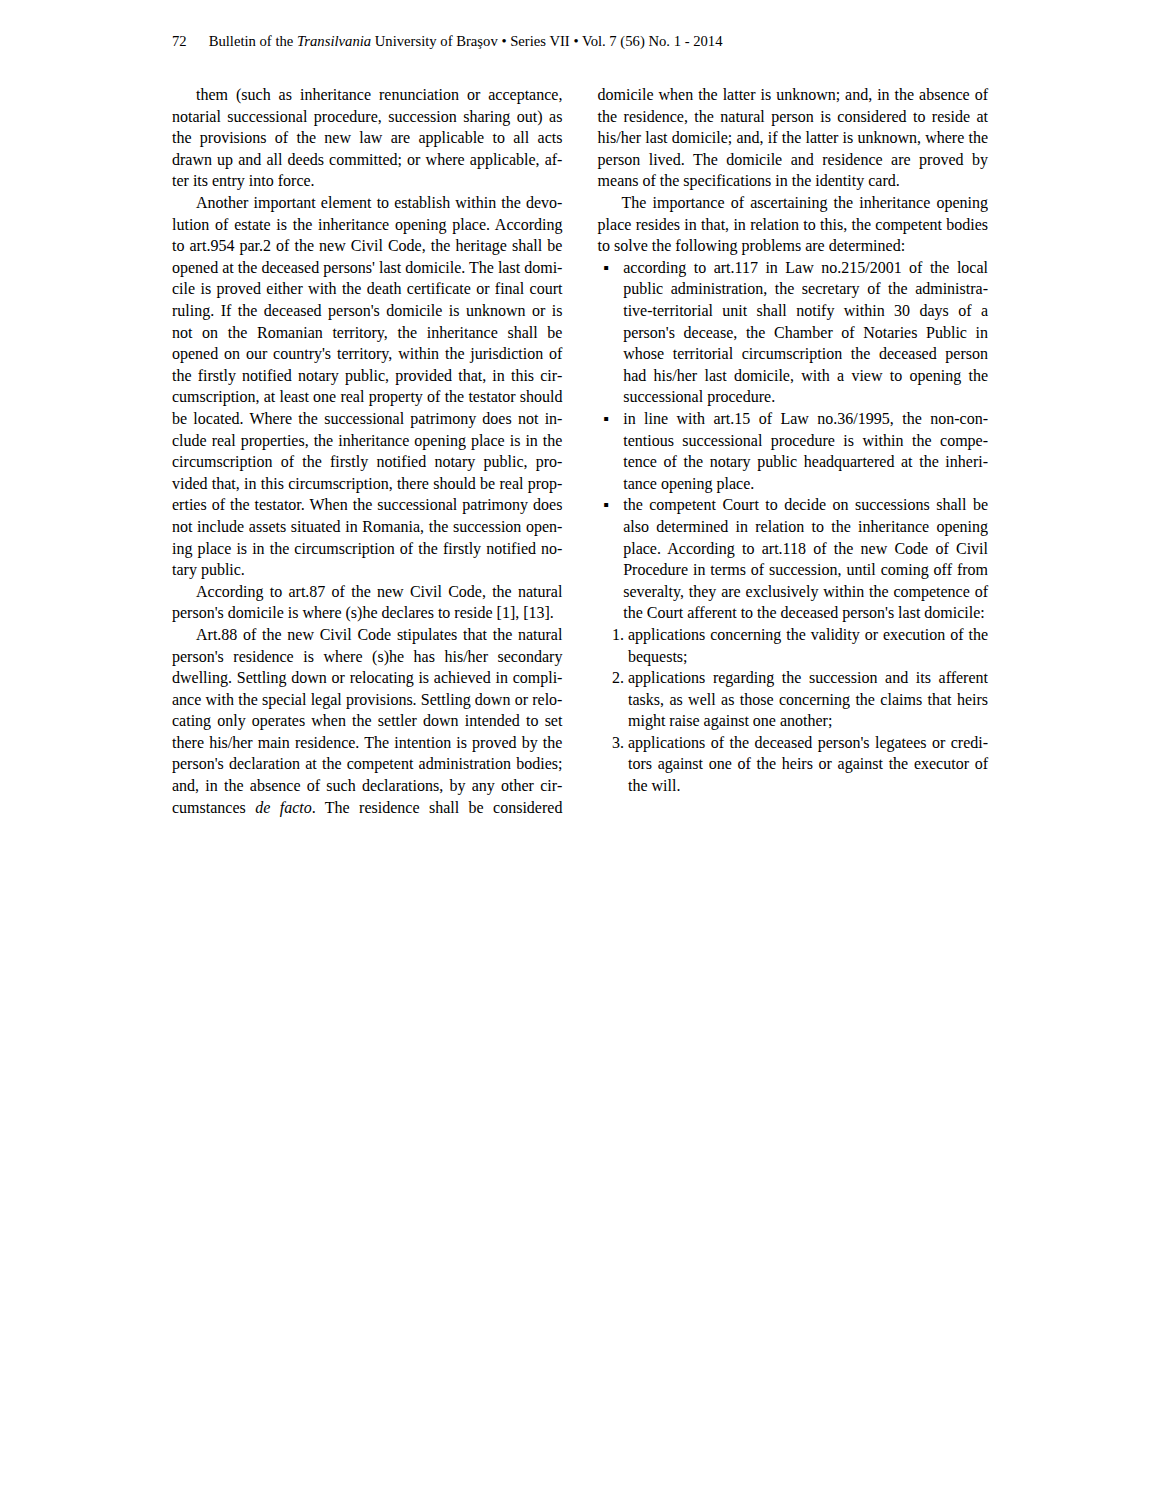72 Bulletin of the Transilvania University of Braşov • Series VII • Vol. 7 (56) No. 1 - 2014
them (such as inheritance renunciation or acceptance, notarial successional procedure, succession sharing out) as the provisions of the new law are applicable to all acts drawn up and all deeds committed; or where applicable, after its entry into force.
Another important element to establish within the devolution of estate is the inheritance opening place. According to art.954 par.2 of the new Civil Code, the heritage shall be opened at the deceased persons' last domicile. The last domicile is proved either with the death certificate or final court ruling. If the deceased person's domicile is unknown or is not on the Romanian territory, the inheritance shall be opened on our country's territory, within the jurisdiction of the firstly notified notary public, provided that, in this circumscription, at least one real property of the testator should be located. Where the successional patrimony does not include real properties, the inheritance opening place is in the circumscription of the firstly notified notary public, provided that, in this circumscription, there should be real properties of the testator. When the successional patrimony does not include assets situated in Romania, the succession opening place is in the circumscription of the firstly notified notary public.
According to art.87 of the new Civil Code, the natural person's domicile is where (s)he declares to reside [1], [13].
Art.88 of the new Civil Code stipulates that the natural person's residence is where (s)he has his/her secondary dwelling. Settling down or relocating is achieved in compliance with the special legal provisions. Settling down or relocating only operates when the settler down intended to set there his/her main residence. The intention is proved by the person's declaration at the competent administration bodies; and, in the absence of such declarations, by any other circumstances de facto. The residence shall be considered domicile when the latter is unknown; and, in the absence of the residence, the natural person is considered to reside at his/her last domicile; and, if the latter is unknown, where the person lived. The domicile and residence are proved by means of the specifications in the identity card.
The importance of ascertaining the inheritance opening place resides in that, in relation to this, the competent bodies to solve the following problems are determined:
according to art.117 in Law no.215/2001 of the local public administration, the secretary of the administrative-territorial unit shall notify within 30 days of a person's decease, the Chamber of Notaries Public in whose territorial circumscription the deceased person had his/her last domicile, with a view to opening the successional procedure.
in line with art.15 of Law no.36/1995, the non-contentious successional procedure is within the competence of the notary public headquartered at the inheritance opening place.
the competent Court to decide on successions shall be also determined in relation to the inheritance opening place. According to art.118 of the new Code of Civil Procedure in terms of succession, until coming off from severalty, they are exclusively within the competence of the Court afferent to the deceased person's last domicile:
applications concerning the validity or execution of the bequests;
applications regarding the succession and its afferent tasks, as well as those concerning the claims that heirs might raise against one another;
applications of the deceased person's legatees or creditors against one of the heirs or against the executor of the will.